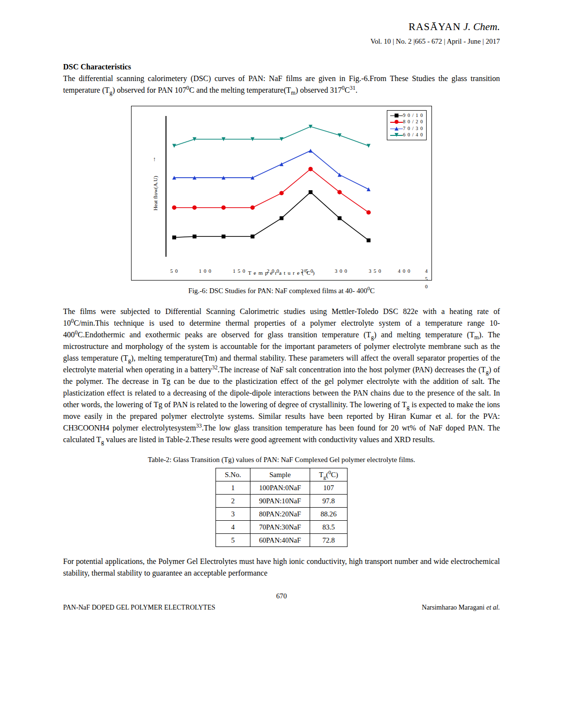RASĀYAN J. Chem.
Vol. 10 | No. 2 |665 - 672 | April - June | 2017
DSC Characteristics
The differential scanning calorimetery (DSC) curves of PAN: NaF films are given in Fig.-6.From These Studies the glass transition temperature (Tg) observed for PAN 1070C and the melting temperature(Tm) observed 3170C31.
9 0 / 1 0
8 0 / 2 0
7 0 / 3 0
6 0 / 4 0
Heat flow(A.U)
↑
5 0 1 0 0 1 5 0 2 0 0 2 5 0 3 0 0 3 5 0 4 0 0 4 5 0
T e m p e r a t u r e (0C )
Fig.-6: DSC Studies for PAN: NaF complexed films at 40- 4000C
The films were subjected to Differential Scanning Calorimetric studies using Mettler-Toledo DSC 822e with a heating rate of 100C/min.This technique is used to determine thermal properties of a polymer electrolyte system of a temperature range 10-4000C.Endothermic and exothermic peaks are observed for glass transition temperature (Tg) and melting temperature (Tm). The microstructure and morphology of the system is accountable for the important parameters of polymer electrolyte membrane such as the glass temperature (Tg), melting temperature(Tm) and thermal stability. These parameters will affect the overall separator properties of the electrolyte material when operating in a battery32.The increase of NaF salt concentration into the host polymer (PAN) decreases the (Tg) of the polymer. The decrease in Tg can be due to the plasticization effect of the gel polymer electrolyte with the addition of salt. The plasticization effect is related to a decreasing of the dipole-dipole interactions between the PAN chains due to the presence of the salt. In other words, the lowering of Tg of PAN is related to the lowering of degree of crystallinity. The lowering of Tg is expected to make the ions move easily in the prepared polymer electrolyte systems. Similar results have been reported by Hiran Kumar et al. for the PVA: CH3COONH4 polymer electrolytesystem33.The low glass transition temperature has been found for 20 wt% of NaF doped PAN. The calculated Tg values are listed in Table-2.These results were good agreement with conductivity values and XRD results.
Table-2: Glass Transition (Tg) values of PAN: NaF Complexed Gel polymer electrolyte films.
| S.No. | Sample | T g ( 0 C) |
| 1 | 100PAN:0NaF | 107 |
| 2 | 90PAN:10NaF | 97.8 |
| 3 | 80PAN:20NaF | 88.26 |
| 4 | 70PAN:30NaF | 83.5 |
| 5 | 60PAN:40NaF | 72.8 |
For potential applications, the Polymer Gel Electrolytes must have high ionic conductivity, high transport number and wide electrochemical stability, thermal stability to guarantee an acceptable performance
670
PAN-NaF DOPED GEL POLYMER ELECTROLYTES
Narsimharao Maragani et al.